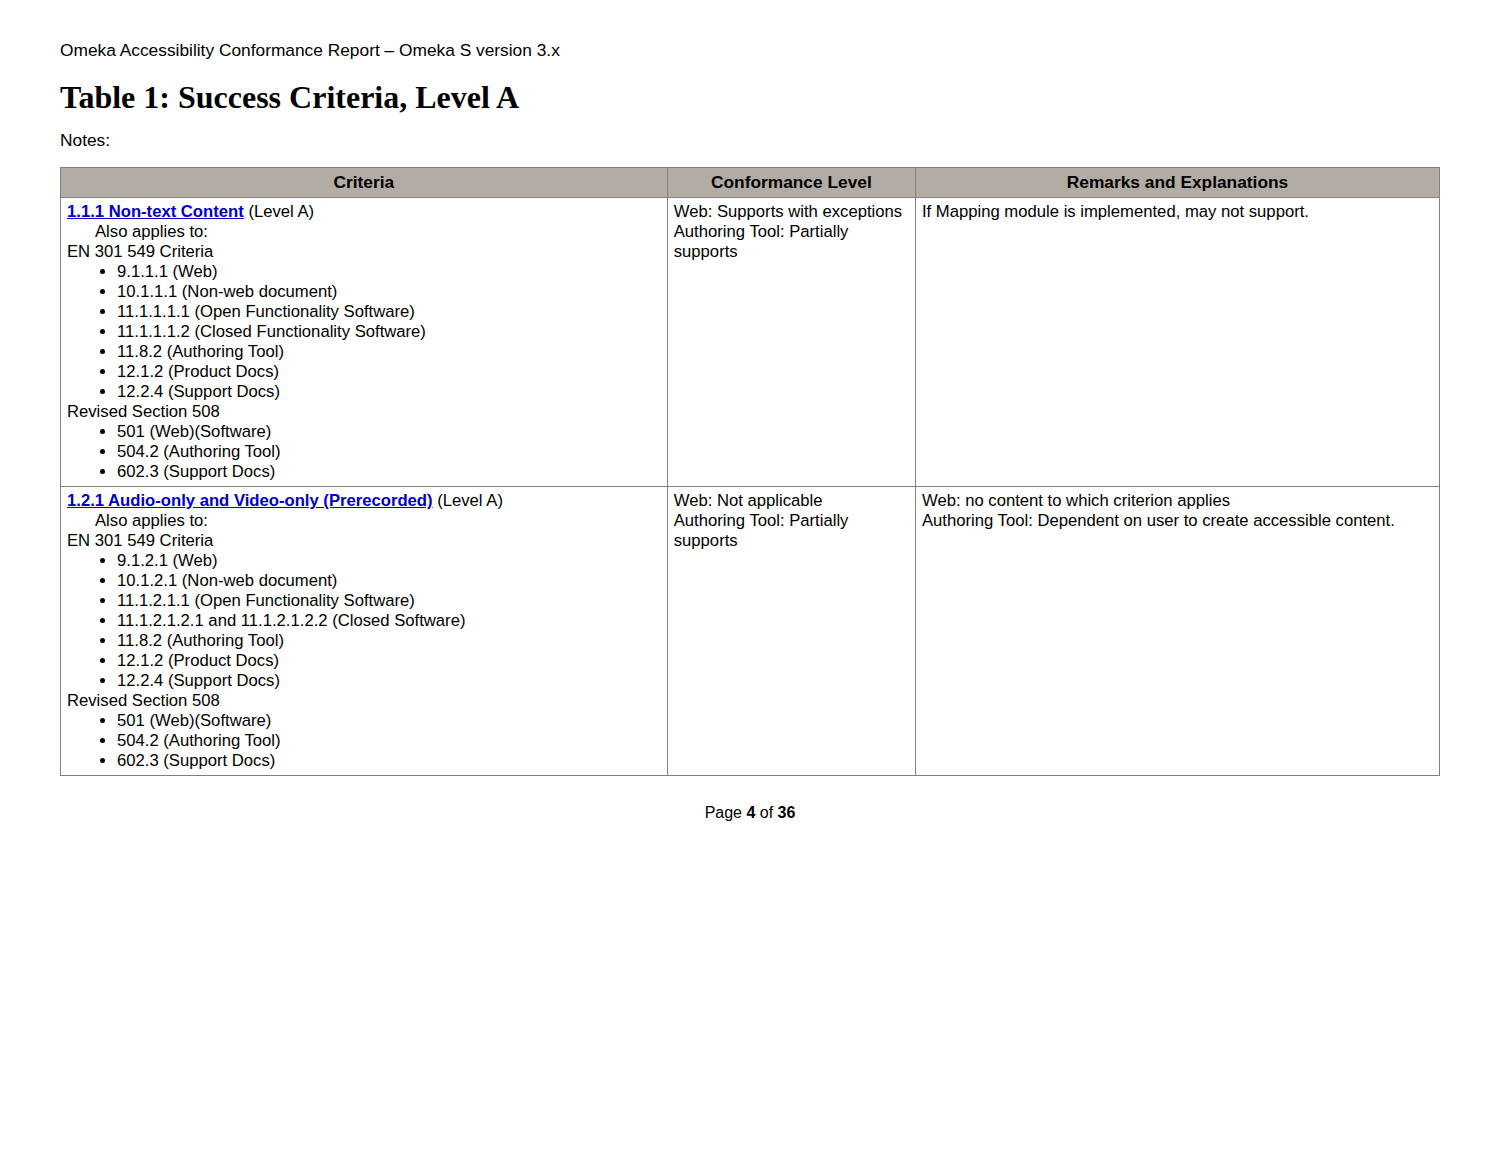Omeka Accessibility Conformance Report – Omeka S version 3.x
Table 1: Success Criteria, Level A
Notes:
| Criteria | Conformance Level | Remarks and Explanations |
| --- | --- | --- |
| 1.1.1 Non-text Content (Level A) Also applies to: EN 301 549 Criteria 9.1.1.1 (Web) 10.1.1.1 (Non-web document) 11.1.1.1.1 (Open Functionality Software) 11.1.1.1.2 (Closed Functionality Software) 11.8.2 (Authoring Tool) 12.1.2 (Product Docs) 12.2.4 (Support Docs) Revised Section 508 501 (Web)(Software) 504.2 (Authoring Tool) 602.3 (Support Docs) | Web: Supports with exceptions Authoring Tool: Partially supports | If Mapping module is implemented, may not support. |
| 1.2.1 Audio-only and Video-only (Prerecorded) (Level A) Also applies to: EN 301 549 Criteria 9.1.2.1 (Web) 10.1.2.1 (Non-web document) 11.1.2.1.1 (Open Functionality Software) 11.1.2.1.2.1 and 11.1.2.1.2.2 (Closed Software) 11.8.2 (Authoring Tool) 12.1.2 (Product Docs) 12.2.4 (Support Docs) Revised Section 508 501 (Web)(Software) 504.2 (Authoring Tool) 602.3 (Support Docs) | Web: Not applicable Authoring Tool: Partially supports | Web: no content to which criterion applies Authoring Tool: Dependent on user to create accessible content. |
Page 4 of 36